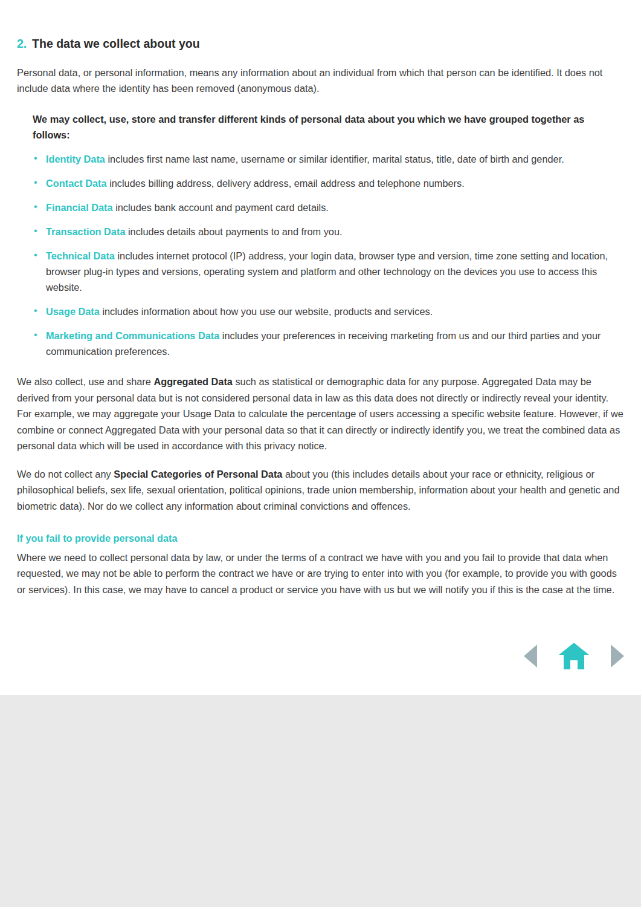2. The data we collect about you
Personal data, or personal information, means any information about an individual from which that person can be identified. It does not include data where the identity has been removed (anonymous data).
We may collect, use, store and transfer different kinds of personal data about you which we have grouped together as follows:
Identity Data includes first name last name, username or similar identifier, marital status, title, date of birth and gender.
Contact Data includes billing address, delivery address, email address and telephone numbers.
Financial Data includes bank account and payment card details.
Transaction Data includes details about payments to and from you.
Technical Data includes internet protocol (IP) address, your login data, browser type and version, time zone setting and location, browser plug-in types and versions, operating system and platform and other technology on the devices you use to access this website.
Usage Data includes information about how you use our website, products and services.
Marketing and Communications Data includes your preferences in receiving marketing from us and our third parties and your communication preferences.
We also collect, use and share Aggregated Data such as statistical or demographic data for any purpose. Aggregated Data may be derived from your personal data but is not considered personal data in law as this data does not directly or indirectly reveal your identity. For example, we may aggregate your Usage Data to calculate the percentage of users accessing a specific website feature. However, if we combine or connect Aggregated Data with your personal data so that it can directly or indirectly identify you, we treat the combined data as personal data which will be used in accordance with this privacy notice.
We do not collect any Special Categories of Personal Data about you (this includes details about your race or ethnicity, religious or philosophical beliefs, sex life, sexual orientation, political opinions, trade union membership, information about your health and genetic and biometric data). Nor do we collect any information about criminal convictions and offences.
If you fail to provide personal data
Where we need to collect personal data by law, or under the terms of a contract we have with you and you fail to provide that data when requested, we may not be able to perform the contract we have or are trying to enter into with you (for example, to provide you with goods or services). In this case, we may have to cancel a product or service you have with us but we will notify you if this is the case at the time.